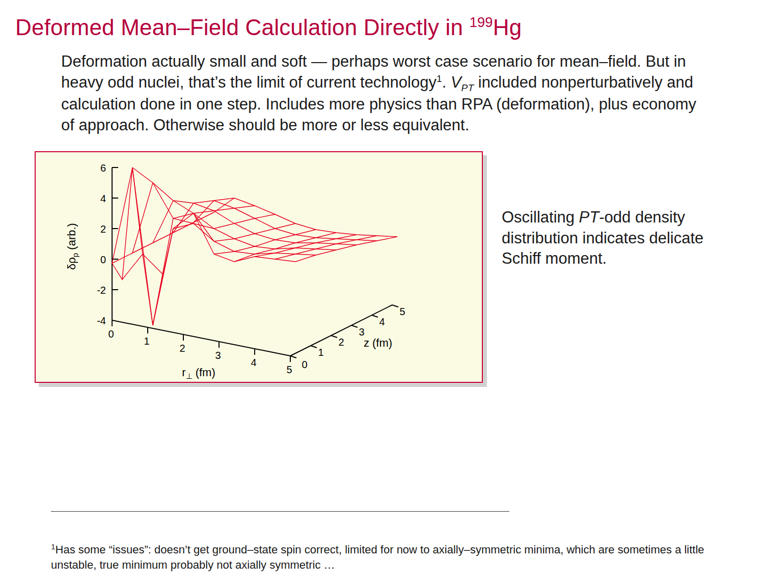Deformed Mean–Field Calculation Directly in 199Hg
Deformation actually small and soft — perhaps worst case scenario for mean–field. But in heavy odd nuclei, that’s the limit of current technology1. VPT included nonperturbatively and calculation done in one step. Includes more physics than RPA (deformation), plus economy of approach. Otherwise should be more or less equivalent.
6 4 2 0 -2 -4 δρp (arb.) 0 1 2 3 4 5 r⊥ (fm) 0 1 2 3 4 5 z (fm)
Oscillating PT-odd density distribution indicates delicate Schiff moment.
1Has some “issues”: doesn’t get ground–state spin correct, limited for now to axially–symmetric minima, which are sometimes a little unstable, true minimum probably not axially symmetric …